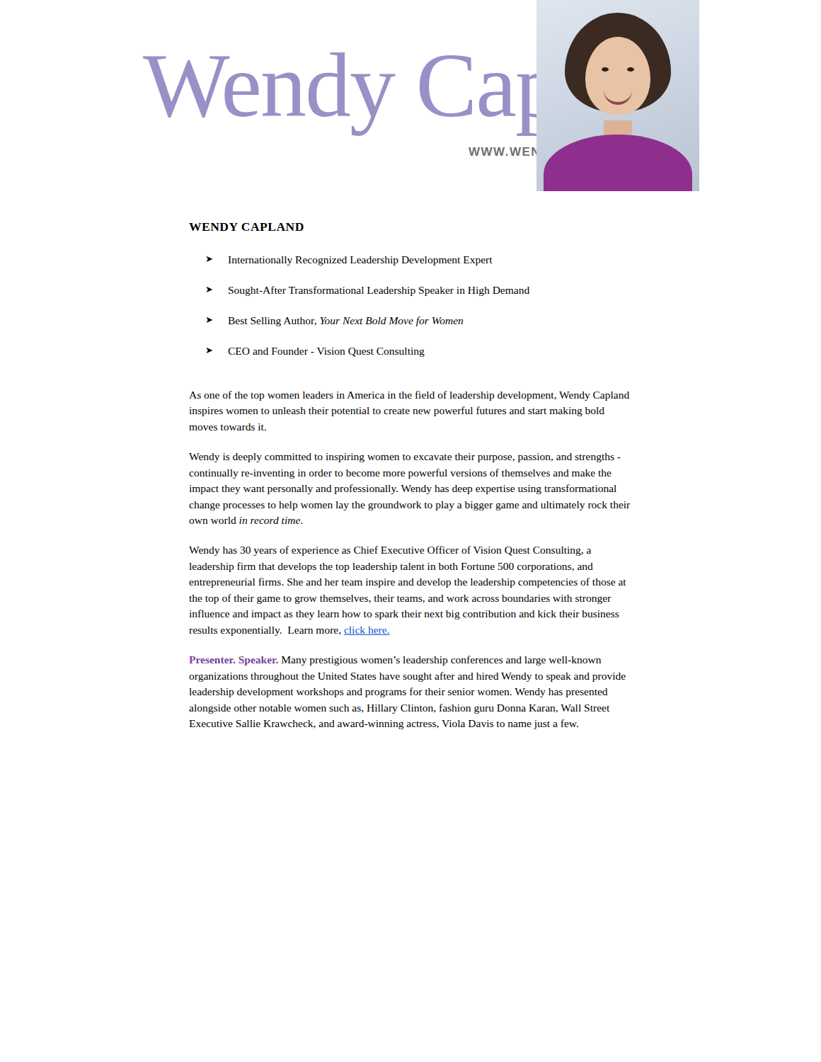Wendy Capland
WWW.WENDYCAPLAND.COM
WENDY CAPLAND
Internationally Recognized Leadership Development Expert
Sought-After Transformational Leadership Speaker in High Demand
Best Selling Author, Your Next Bold Move for Women
CEO and Founder - Vision Quest Consulting
As one of the top women leaders in America in the field of leadership development, Wendy Capland inspires women to unleash their potential to create new powerful futures and start making bold moves towards it.
Wendy is deeply committed to inspiring women to excavate their purpose, passion, and strengths - continually re-inventing in order to become more powerful versions of themselves and make the impact they want personally and professionally. Wendy has deep expertise using transformational change processes to help women lay the groundwork to play a bigger game and ultimately rock their own world in record time.
Wendy has 30 years of experience as Chief Executive Officer of Vision Quest Consulting, a leadership firm that develops the top leadership talent in both Fortune 500 corporations, and entrepreneurial firms. She and her team inspire and develop the leadership competencies of those at the top of their game to grow themselves, their teams, and work across boundaries with stronger influence and impact as they learn how to spark their next big contribution and kick their business results exponentially. Learn more, click here.
Presenter. Speaker. Many prestigious women’s leadership conferences and large well-known organizations throughout the United States have sought after and hired Wendy to speak and provide leadership development workshops and programs for their senior women. Wendy has presented alongside other notable women such as, Hillary Clinton, fashion guru Donna Karan, Wall Street Executive Sallie Krawcheck, and award-winning actress, Viola Davis to name just a few.